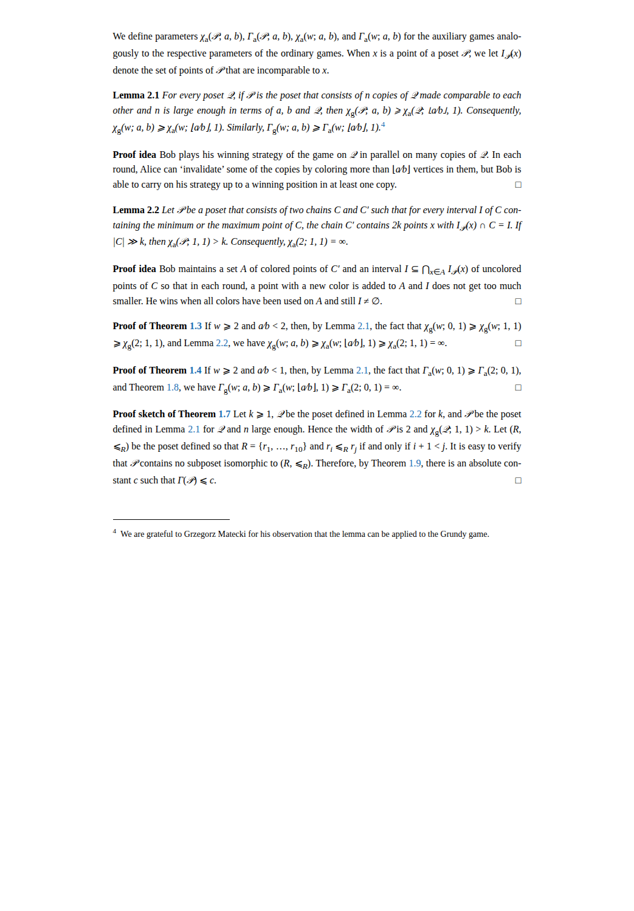We define parameters χa(𝒫; a, b), Γa(𝒫; a, b), χa(w; a, b), and Γa(w; a, b) for the auxiliary games analogously to the respective parameters of the ordinary games. When x is a point of a poset 𝒫, we let I𝒫(x) denote the set of points of 𝒫 that are incomparable to x.
Lemma 2.1 For every poset 𝒬, if 𝒫 is the poset that consists of n copies of 𝒬 made comparable to each other and n is large enough in terms of a, b and 𝒬, then χg(𝒫; a, b) ⩾ χa(𝒬; ⌊a⁄b⌋, 1). Consequently, χg(w; a, b) ⩾ χa(w; ⌊a⁄b⌋, 1). Similarly, Γg(w; a, b) ⩾ Γa(w; ⌊a⁄b⌋, 1).4
Proof idea Bob plays his winning strategy of the game on 𝒬 in parallel on many copies of 𝒬. In each round, Alice can ‘invalidate’ some of the copies by coloring more than ⌊a⁄b⌋ vertices in them, but Bob is able to carry on his strategy up to a winning position in at least one copy. □
Lemma 2.2 Let 𝒫 be a poset that consists of two chains C and C′ such that for every interval I of C containing the minimum or the maximum point of C, the chain C′ contains 2k points x with I𝒫(x) ∩ C = I. If |C| ≫ k, then χa(𝒫; 1, 1) > k. Consequently, χa(2; 1, 1) = ∞.
Proof idea Bob maintains a set A of colored points of C′ and an interval I ⊆ ⋂x∈A I𝒫(x) of uncolored points of C so that in each round, a point with a new color is added to A and I does not get too much smaller. He wins when all colors have been used on A and still I ≠ ∅. □
Proof of Theorem 1.3 If w ⩾ 2 and a⁄b < 2, then, by Lemma 2.1, the fact that χg(w; 0, 1) ⩾ χg(w; 1, 1) ⩾ χg(2; 1, 1), and Lemma 2.2, we have χg(w; a, b) ⩾ χa(w; ⌊a⁄b⌋, 1) ⩾ χa(2; 1, 1) = ∞. □
Proof of Theorem 1.4 If w ⩾ 2 and a⁄b < 1, then, by Lemma 2.1, the fact that Γa(w; 0, 1) ⩾ Γa(2; 0, 1), and Theorem 1.8, we have Γg(w; a, b) ⩾ Γa(w; ⌊a⁄b⌋, 1) ⩾ Γa(2; 0, 1) = ∞. □
Proof sketch of Theorem 1.7 Let k ⩾ 1, 𝒬 be the poset defined in Lemma 2.2 for k, and 𝒫 be the poset defined in Lemma 2.1 for 𝒬 and n large enough. Hence the width of 𝒫 is 2 and χg(𝒬; 1, 1) > k. Let (R, ⩽R) be the poset defined so that R = {r1, …, r10} and ri ⩽R rj if and only if i + 1 < j. It is easy to verify that 𝒫 contains no subposet isomorphic to (R, ⩽R). Therefore, by Theorem 1.9, there is an absolute constant c such that Γ(𝒫) ⩽ c. □
4 We are grateful to Grzegorz Matecki for his observation that the lemma can be applied to the Grundy game.